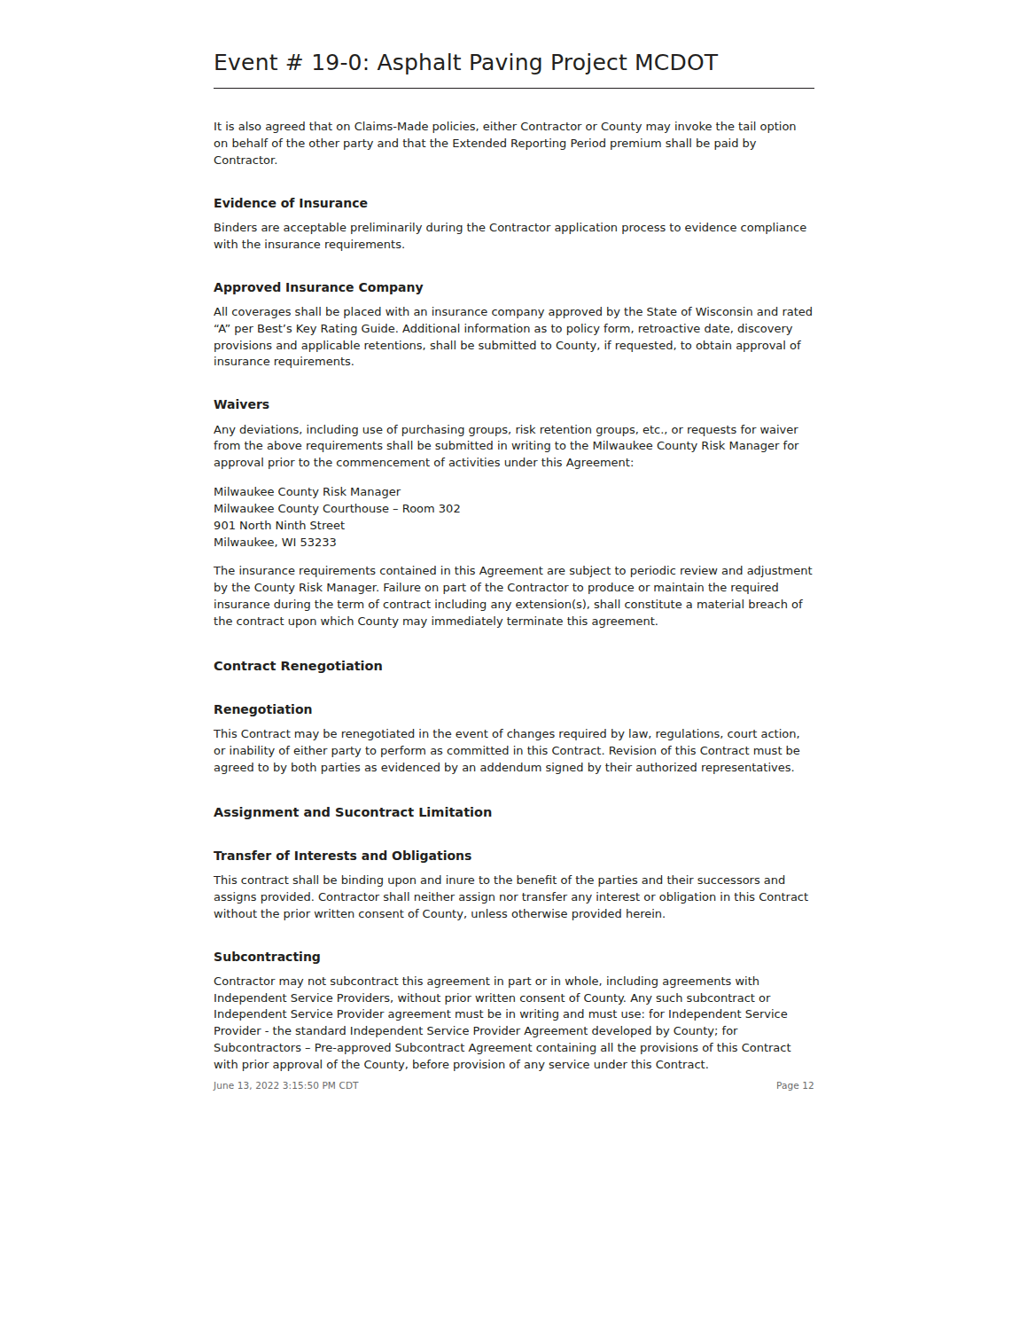Event # 19-0: Asphalt Paving Project MCDOT
It is also agreed that on Claims-Made policies, either Contractor or County may invoke the tail option on behalf of the other party and that the Extended Reporting Period premium shall be paid by Contractor.
Evidence of Insurance
Binders are acceptable preliminarily during the Contractor application process to evidence compliance with the insurance requirements.
Approved Insurance Company
All coverages shall be placed with an insurance company approved by the State of Wisconsin and rated “A” per Best’s Key Rating Guide. Additional information as to policy form, retroactive date, discovery provisions and applicable retentions, shall be submitted to County, if requested, to obtain approval of insurance requirements.
Waivers
Any deviations, including use of purchasing groups, risk retention groups, etc., or requests for waiver from the above requirements shall be submitted in writing to the Milwaukee County Risk Manager for approval prior to the commencement of activities under this Agreement:
Milwaukee County Risk Manager
Milwaukee County Courthouse – Room 302
901 North Ninth Street
Milwaukee, WI 53233
The insurance requirements contained in this Agreement are subject to periodic review and adjustment by the County Risk Manager. Failure on part of the Contractor to produce or maintain the required insurance during the term of contract including any extension(s), shall constitute a material breach of the contract upon which County may immediately terminate this agreement.
Contract Renegotiation
Renegotiation
This Contract may be renegotiated in the event of changes required by law, regulations, court action, or inability of either party to perform as committed in this Contract. Revision of this Contract must be agreed to by both parties as evidenced by an addendum signed by their authorized representatives.
Assignment and Sucontract Limitation
Transfer of Interests and Obligations
This contract shall be binding upon and inure to the benefit of the parties and their successors and assigns provided. Contractor shall neither assign nor transfer any interest or obligation in this Contract without the prior written consent of County, unless otherwise provided herein.
Subcontracting
Contractor may not subcontract this agreement in part or in whole, including agreements with Independent Service Providers, without prior written consent of County. Any such subcontract or Independent Service Provider agreement must be in writing and must use: for Independent Service Provider - the standard Independent Service Provider Agreement developed by County; for Subcontractors – Pre-approved Subcontract Agreement containing all the provisions of this Contract with prior approval of the County, before provision of any service under this Contract.
June 13, 2022 3:15:50 PM CDT
Page 12